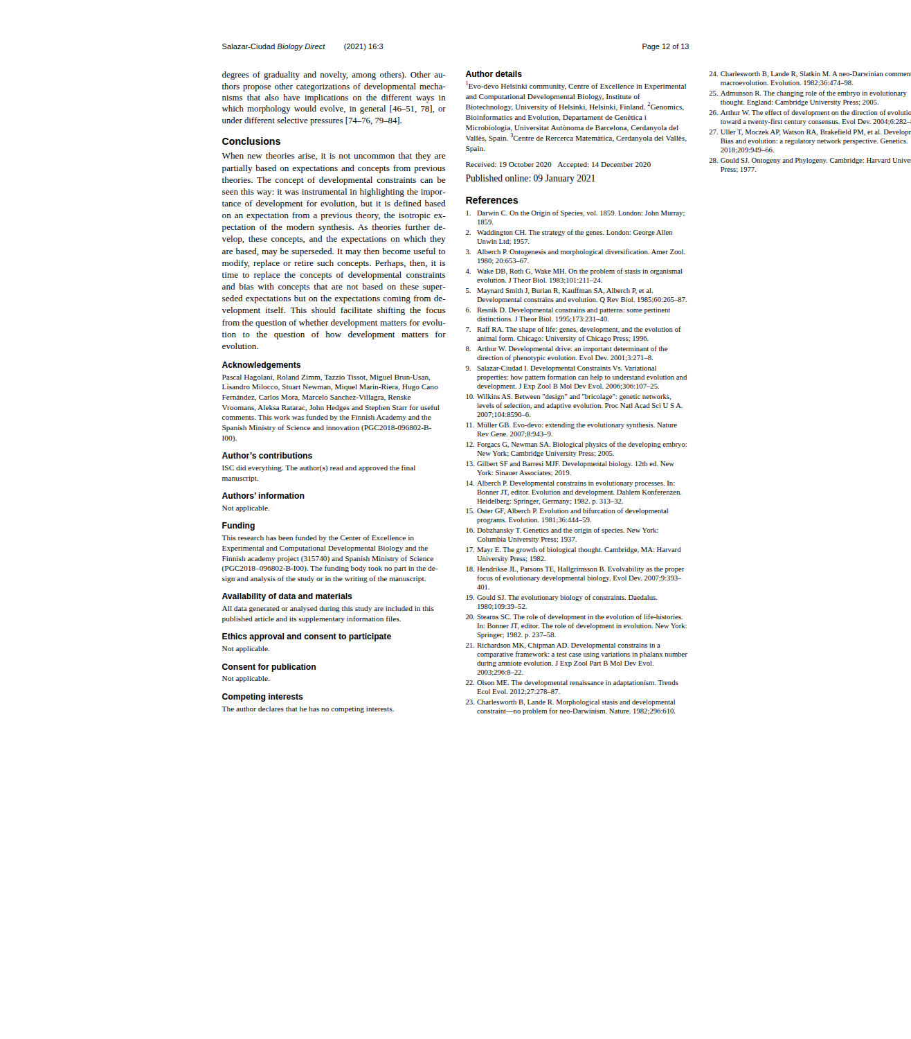Salazar-Ciudad Biology Direct (2021) 16:3
Page 12 of 13
degrees of graduality and novelty, among others). Other authors propose other categorizations of developmental mechanisms that also have implications on the different ways in which morphology would evolve, in general [46–51, 78], or under different selective pressures [74–76, 79–84].
Conclusions
When new theories arise, it is not uncommon that they are partially based on expectations and concepts from previous theories. The concept of developmental constraints can be seen this way: it was instrumental in highlighting the importance of development for evolution, but it is defined based on an expectation from a previous theory, the isotropic expectation of the modern synthesis. As theories further develop, these concepts, and the expectations on which they are based, may be superseded. It may then become useful to modify, replace or retire such concepts. Perhaps, then, it is time to replace the concepts of developmental constraints and bias with concepts that are not based on these superseded expectations but on the expectations coming from development itself. This should facilitate shifting the focus from the question of whether development matters for evolution to the question of how development matters for evolution.
Acknowledgements
Pascal Hagolani, Roland Zimm, Tazzio Tissot, Miguel Brun-Usan, Lisandro Milocco, Stuart Newman, Miquel Marin-Riera, Hugo Cano Fernández, Carlos Mora, Marcelo Sanchez-Villagra, Renske Vroomans, Aleksa Ratarac, John Hedges and Stephen Starr for useful comments. This work was funded by the Finnish Academy and the Spanish Ministry of Science and innovation (PGC2018-096802-B-I00).
Author’s contributions
ISC did everything. The author(s) read and approved the final manuscript.
Authors’ information
Not applicable.
Funding
This research has been funded by the Center of Excellence in Experimental and Computational Developmental Biology and the Finnish academy project (315740) and Spanish Ministry of Science (PGC2018–096802-B-I00). The funding body took no part in the design and analysis of the study or in the writing of the manuscript.
Availability of data and materials
All data generated or analysed during this study are included in this published article and its supplementary information files.
Ethics approval and consent to participate
Not applicable.
Consent for publication
Not applicable.
Competing interests
The author declares that he has no competing interests.
Author details
1Evo-devo Helsinki community, Centre of Excellence in Experimental and Computational Developmental Biology, Institute of Biotechnology, University of Helsinki, Helsinki, Finland. 2Genomics, Bioinformatics and Evolution, Departament de Genètica i Microbiologia, Universitat Autònoma de Barcelona, Cerdanyola del Vallès, Spain. 3Centre de Rercerca Matemàtica, Cerdanyola del Vallès, Spain.
Received: 19 October 2020 Accepted: 14 December 2020
Published online: 09 January 2021
References
Darwin C. On the Origin of Species, vol. 1859. London: John Murray; 1859.
Waddington CH. The strategy of the genes. London: George Allen Unwin Ltd; 1957.
Alberch P. Ontogenesis and morphological diversification. Amer Zool. 1980; 20:653–67.
Wake DB, Roth G, Wake MH. On the problem of stasis in organismal evolution. J Theor Biol. 1983;101:211–24.
Maynard Smith J, Burian R, Kauffman SA, Alberch P, et al. Developmental constrains and evolution. Q Rev Biol. 1985;60:265–87.
Resnik D. Developmental constrains and patterns: some pertinent distinctions. J Theor Biol. 1995;173:231–40.
Raff RA. The shape of life: genes, development, and the evolution of animal form. Chicago: University of Chicago Press; 1996.
Arthur W. Developmental drive: an important determinant of the direction of phenotypic evolution. Evol Dev. 2001;3:271–8.
Salazar-Ciudad I. Developmental Constraints Vs. Variational properties: how pattern formation can help to understand evolution and development. J Exp Zool B Mol Dev Evol. 2006;306:107–25.
Wilkins AS. Between "design" and "bricolage": genetic networks, levels of selection, and adaptive evolution. Proc Natl Acad Sci U S A. 2007;104:8590–6.
Müller GB. Evo-devo: extending the evolutionary synthesis. Nature Rev Gene. 2007;8:943–9.
Forgacs G, Newman SA. Biological physics of the developing embryo: New York; Cambridge University Press; 2005.
Gilbert SF and Barresi MJF. Developmental biology. 12th ed. New York: Sinauer Associates; 2019.
Alberch P. Developmental constrains in evolutionary processes. In: Bonner JT, editor. Evolution and development. Dahlem Konferenzen. Heidelberg: Springer, Germany; 1982. p. 313–32.
Oster GF, Alberch P. Evolution and bifurcation of developmental programs. Evolution. 1981;36:444–59.
Dobzhansky T. Genetics and the origin of species. New York: Columbia University Press; 1937.
Mayr E. The growth of biological thought. Cambridge, MA: Harvard University Press; 1982.
Hendrikse JL, Parsons TE, Hallgrímsson B. Evolvability as the proper focus of evolutionary developmental biology. Evol Dev. 2007;9:393–401.
Gould SJ. The evolutionary biology of constraints. Daedalus. 1980;109:39–52.
Stearns SC. The role of development in the evolution of life-histories. In: Bonner JT, editor. The role of development in evolution. New York: Springer; 1982. p. 237–58.
Richardson MK, Chipman AD. Developmental constrains in a comparative framework: a test case using variations in phalanx number during amniote evolution. J Exp Zool Part B Mol Dev Evol. 2003;296:8–22.
Olson ME. The developmental renaissance in adaptationism. Trends Ecol Evol. 2012;27:278–87.
Charlesworth B, Lande R. Morphological stasis and developmental constraint—no problem for neo-Darwinism. Nature. 1982;296:610.
Charlesworth B, Lande R, Slatkin M. A neo-Darwinian commentary on macroevolution. Evolution. 1982;36:474–98.
Admunson R. The changing role of the embryo in evolutionary thought. England: Cambridge University Press; 2005.
Arthur W. The effect of development on the direction of evolution: toward a twenty-first century consensus. Evol Dev. 2004;6:282–8.
Uller T, Moczek AP, Watson RA, Brakefield PM, et al. Developmental Bias and evolution: a regulatory network perspective. Genetics. 2018;209:949–66.
Gould SJ. Ontogeny and Phylogeny. Cambridge: Harvard University Press; 1977.